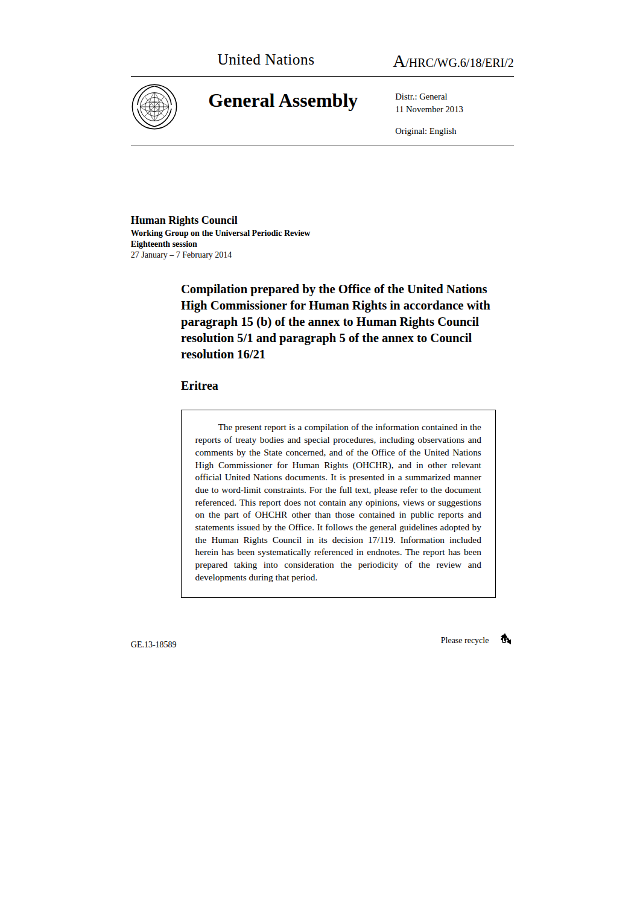United Nations
A/HRC/WG.6/18/ERI/2
General Assembly
Distr.: General
11 November 2013
Original: English
Human Rights Council
Working Group on the Universal Periodic Review
Eighteenth session
27 January – 7 February 2014
Compilation prepared by the Office of the United Nations High Commissioner for Human Rights in accordance with paragraph 15 (b) of the annex to Human Rights Council resolution 5/1 and paragraph 5 of the annex to Council resolution 16/21
Eritrea
The present report is a compilation of the information contained in the reports of treaty bodies and special procedures, including observations and comments by the State concerned, and of the Office of the United Nations High Commissioner for Human Rights (OHCHR), and in other relevant official United Nations documents. It is presented in a summarized manner due to word-limit constraints. For the full text, please refer to the document referenced. This report does not contain any opinions, views or suggestions on the part of OHCHR other than those contained in public reports and statements issued by the Office. It follows the general guidelines adopted by the Human Rights Council in its decision 17/119. Information included herein has been systematically referenced in endnotes. The report has been prepared taking into consideration the periodicity of the review and developments during that period.
GE.13-18589
Please recycle